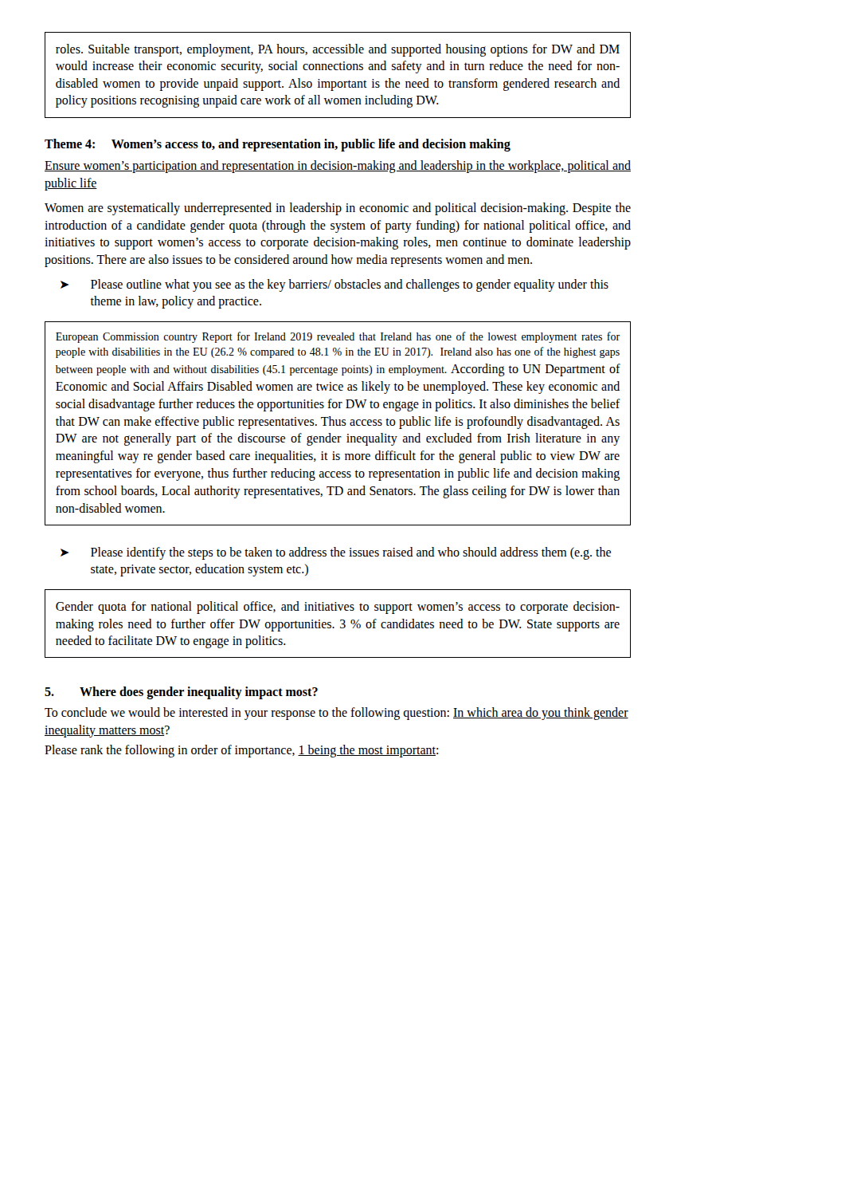roles. Suitable transport, employment, PA hours, accessible and supported housing options for DW and DM would increase their economic security, social connections and safety and in turn reduce the need for non-disabled women to provide unpaid support. Also important is the need to transform gendered research and policy positions recognising unpaid care work of all women including DW.
Theme 4: Women’s access to, and representation in, public life and decision making
Ensure women’s participation and representation in decision-making and leadership in the workplace, political and public life
Women are systematically underrepresented in leadership in economic and political decision-making. Despite the introduction of a candidate gender quota (through the system of party funding) for national political office, and initiatives to support women’s access to corporate decision-making roles, men continue to dominate leadership positions. There are also issues to be considered around how media represents women and men.
Please outline what you see as the key barriers/ obstacles and challenges to gender equality under this theme in law, policy and practice.
European Commission country Report for Ireland 2019 revealed that Ireland has one of the lowest employment rates for people with disabilities in the EU (26.2 % compared to 48.1 % in the EU in 2017). Ireland also has one of the highest gaps between people with and without disabilities (45.1 percentage points) in employment. According to UN Department of Economic and Social Affairs Disabled women are twice as likely to be unemployed. These key economic and social disadvantage further reduces the opportunities for DW to engage in politics. It also diminishes the belief that DW can make effective public representatives. Thus access to public life is profoundly disadvantaged. As DW are not generally part of the discourse of gender inequality and excluded from Irish literature in any meaningful way re gender based care inequalities, it is more difficult for the general public to view DW are representatives for everyone, thus further reducing access to representation in public life and decision making from school boards, Local authority representatives, TD and Senators. The glass ceiling for DW is lower than non-disabled women.
Please identify the steps to be taken to address the issues raised and who should address them (e.g. the state, private sector, education system etc.)
Gender quota for national political office, and initiatives to support women’s access to corporate decision-making roles need to further offer DW opportunities. 3 % of candidates need to be DW. State supports are needed to facilitate DW to engage in politics.
5.  Where does gender inequality impact most?
To conclude we would be interested in your response to the following question: In which area do you think gender inequality matters most?
Please rank the following in order of importance, 1 being the most important: